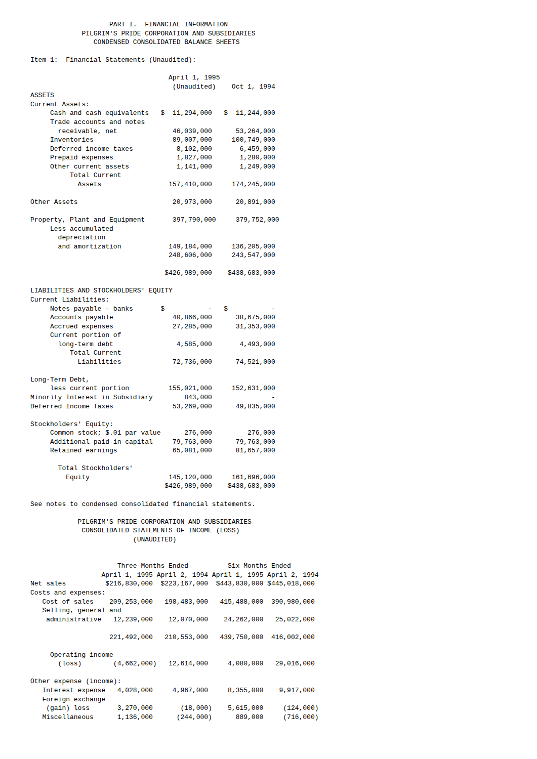PART I.  FINANCIAL INFORMATION
             PILGRIM'S PRIDE CORPORATION AND SUBSIDIARIES
                CONDENSED CONSOLIDATED BALANCE SHEETS

Item 1:  Financial Statements (Unaudited):

                                   April 1, 1995
                                    (Unaudited)    Oct 1, 1994
ASSETS
Current Assets:
     Cash and cash equivalents   $  11,294,000   $  11,244,000
     Trade accounts and notes
       receivable, net              46,039,000      53,264,000
     Inventories                    89,007,000     100,749,000
     Deferred income taxes           8,102,000       6,459,000
     Prepaid expenses                1,827,000       1,280,000
     Other current assets            1,141,000       1,249,000
          Total Current
            Assets                 157,410,000     174,245,000

Other Assets                        20,973,000      20,891,000

Property, Plant and Equipment       397,790,000     379,752,000
     Less accumulated
       depreciation
       and amortization            149,184,000     136,205,000
                                   248,606,000     243,547,000

                                  $426,989,000    $438,683,000

LIABILITIES AND STOCKHOLDERS' EQUITY
Current Liabilities:
     Notes payable - banks       $           -   $           -
     Accounts payable               40,866,000      38,675,000
     Accrued expenses               27,285,000      31,353,000
     Current portion of
       long-term debt                4,585,000       4,493,000
          Total Current
            Liabilities             72,736,000      74,521,000

Long-Term Debt,
     less current portion          155,021,000     152,631,000
Minority Interest in Subsidiary        843,000               -
Deferred Income Taxes               53,269,000      49,835,000

Stockholders' Equity:
     Common stock; $.01 par value      276,000         276,000
     Additional paid-in capital     79,763,000      79,763,000
     Retained earnings              65,081,000      81,657,000

       Total Stockholders'
         Equity                    145,120,000     161,696,000
                                  $426,989,000    $438,683,000

See notes to condensed consolidated financial statements.

            PILGRIM'S PRIDE CORPORATION AND SUBSIDIARIES
             CONSOLIDATED STATEMENTS OF INCOME (LOSS)
                          (UNAUDITED)


                      Three Months Ended          Six Months Ended
                  April 1, 1995 April 2, 1994 April 1, 1995 April 2, 1994
Net sales          $216,830,000  $223,167,000  $443,830,000 $445,018,000
Costs and expenses:
   Cost of sales    209,253,000   198,483,000   415,488,000  390,980,000
   Selling, general and
    administrative   12,239,000    12,070,000    24,262,000   25,022,000

                    221,492,000   210,553,000   439,750,000  416,002,000

     Operating income
       (loss)        (4,662,000)   12,614,000     4,080,000   29,016,000

Other expense (income):
   Interest expense   4,028,000     4,967,000     8,355,000    9,917,000
   Foreign exchange
    (gain) loss       3,270,000       (18,000)    5,615,000     (124,000)
   Miscellaneous      1,136,000      (244,000)      889,000     (716,000)